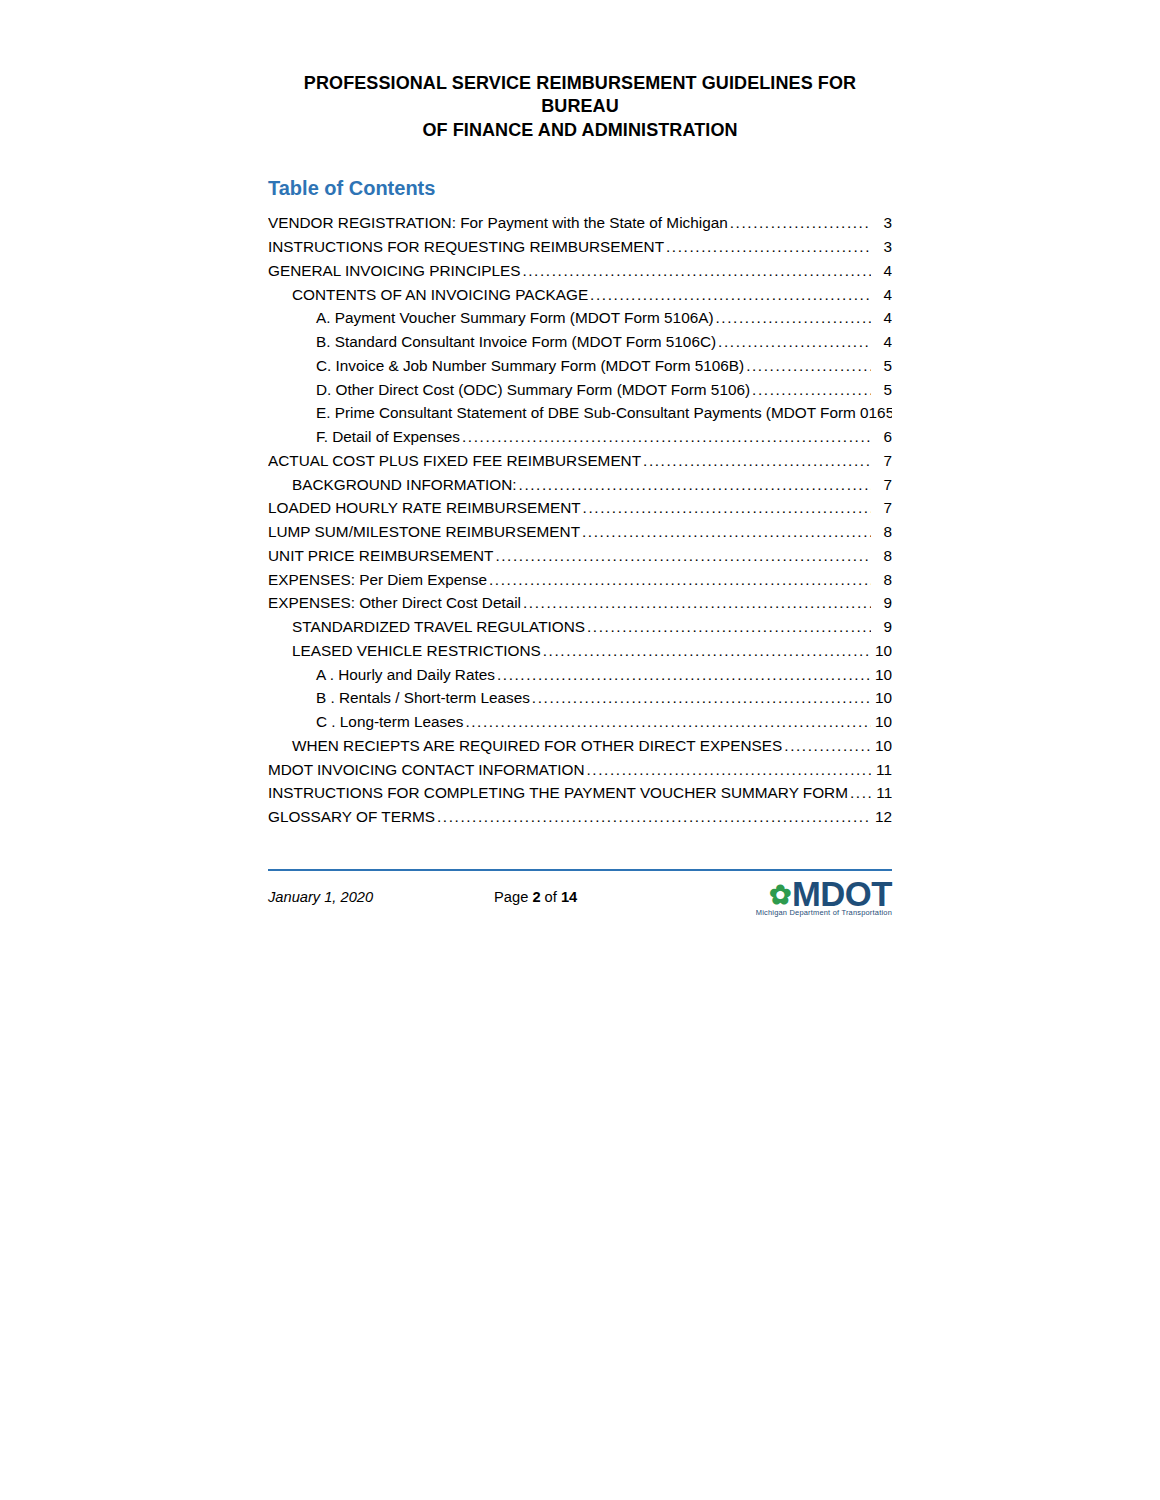PROFESSIONAL SERVICE REIMBURSEMENT GUIDELINES FOR BUREAU
OF FINANCE AND ADMINISTRATION
Table of Contents
VENDOR REGISTRATION: For Payment with the State of Michigan..................................................................................................................... 3
INSTRUCTIONS FOR REQUESTING REIMBURSEMENT..................................................................................................................... 3
GENERAL INVOICING PRINCIPLES..................................................................................................................... 4
CONTENTS OF AN INVOICING PACKAGE..................................................................................................................... 4
A. Payment Voucher Summary Form (MDOT Form 5106A)..................................................................................................................... 4
B. Standard Consultant Invoice Form (MDOT Form 5106C)..................................................................................................................... 4
C. Invoice & Job Number Summary Form (MDOT Form 5106B)..................................................................................................................... 5
D. Other Direct Cost (ODC) Summary Form (MDOT Form 5106)..................................................................................................................... 5
E. Prime Consultant Statement of DBE Sub-Consultant Payments (MDOT Form 0165)..................................................................................................................... 6
F. Detail of Expenses..................................................................................................................... 6
ACTUAL COST PLUS FIXED FEE REIMBURSEMENT..................................................................................................................... 7
BACKGROUND INFORMATION:..................................................................................................................... 7
LOADED HOURLY RATE REIMBURSEMENT..................................................................................................................... 7
LUMP SUM/MILESTONE REIMBURSEMENT..................................................................................................................... 8
UNIT PRICE REIMBURSEMENT..................................................................................................................... 8
EXPENSES: Per Diem Expense..................................................................................................................... 8
EXPENSES: Other Direct Cost Detail..................................................................................................................... 9
STANDARDIZED TRAVEL REGULATIONS..................................................................................................................... 9
LEASED VEHICLE RESTRICTIONS..................................................................................................................... 10
A . Hourly and Daily Rates..................................................................................................................... 10
B . Rentals / Short-term Leases..................................................................................................................... 10
C . Long-term Leases..................................................................................................................... 10
WHEN RECIEPTS ARE REQUIRED FOR OTHER DIRECT EXPENSES..................................................................................................................... 10
MDOT INVOICING CONTACT INFORMATION..................................................................................................................... 11
INSTRUCTIONS FOR COMPLETING THE PAYMENT VOUCHER SUMMARY FORM..................................................................................................................... 11
GLOSSARY OF TERMS..................................................................................................................... 12
January 1, 2020
Page 2 of 14
✿MDOT
Michigan Department of Transportation